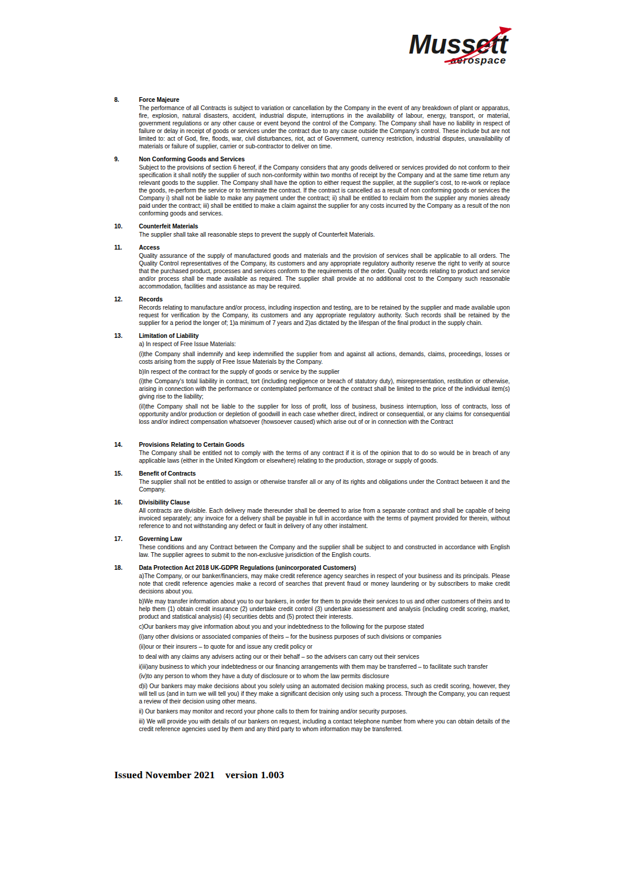Mussett aerospace
Force Majeure
The performance of all Contracts is subject to variation or cancellation by the Company in the event of any breakdown of plant or apparatus, fire, explosion, natural disasters, accident, industrial dispute, interruptions in the availability of labour, energy, transport, or material, government regulations or any other cause or event beyond the control of the Company. The Company shall have no liability in respect of failure or delay in receipt of goods or services under the contract due to any cause outside the Company's control. These include but are not limited to: act of God, fire, floods, war, civil disturbances, riot, act of Government, currency restriction, industrial disputes, unavailability of materials or failure of supplier, carrier or sub-contractor to deliver on time.
Non Conforming Goods and Services
Subject to the provisions of section 6 hereof, if the Company considers that any goods delivered or services provided do not conform to their specification it shall notify the supplier of such non-conformity within two months of receipt by the Company and at the same time return any relevant goods to the supplier. The Company shall have the option to either request the supplier, at the supplier's cost, to re-work or replace the goods, re-perform the service or to terminate the contract. If the contract is cancelled as a result of non conforming goods or services the Company i) shall not be liable to make any payment under the contract; ii) shall be entitled to reclaim from the supplier any monies already paid under the contract; iii) shall be entitled to make a claim against the supplier for any costs incurred by the Company as a result of the non conforming goods and services.
Counterfeit Materials
The supplier shall take all reasonable steps to prevent the supply of Counterfeit Materials.
Access
Quality assurance of the supply of manufactured goods and materials and the provision of services shall be applicable to all orders. The Quality Control representatives of the Company, its customers and any appropriate regulatory authority reserve the right to verify at source that the purchased product, processes and services conform to the requirements of the order. Quality records relating to product and service and/or process shall be made available as required. The supplier shall provide at no additional cost to the Company such reasonable accommodation, facilities and assistance as may be required.
Records
Records relating to manufacture and/or process, including inspection and testing, are to be retained by the supplier and made available upon request for verification by the Company, its customers and any appropriate regulatory authority. Such records shall be retained by the supplier for a period the longer of; 1)a minimum of 7 years and 2)as dictated by the lifespan of the final product in the supply chain.
Limitation of Liability
a) In respect of Free Issue Materials:
(i)the Company shall indemnify and keep indemnified the supplier from and against all actions, demands, claims, proceedings, losses or costs arising from the supply of Free Issue Materials by the Company.
b)In respect of the contract for the supply of goods or service by the supplier
(i)the Company's total liability in contract, tort (including negligence or breach of statutory duty), misrepresentation, restitution or otherwise, arising in connection with the performance or contemplated performance of the contract shall be limited to the price of the individual item(s) giving rise to the liability;
(iI)the Company shall not be liable to the supplier for loss of profit, loss of business, business interruption, loss of contracts, loss of opportunity and/or production or depletion of goodwill in each case whether direct, indirect or consequential, or any claims for consequential loss and/or indirect compensation whatsoever (howsoever caused) which arise out of or in connection with the Contract
Provisions Relating to Certain Goods
The Company shall be entitled not to comply with the terms of any contract if it is of the opinion that to do so would be in breach of any applicable laws (either in the United Kingdom or elsewhere) relating to the production, storage or supply of goods.
Benefit of Contracts
The supplier shall not be entitled to assign or otherwise transfer all or any of its rights and obligations under the Contract between it and the Company.
Divisibility Clause
All contracts are divisible. Each delivery made thereunder shall be deemed to arise from a separate contract and shall be capable of being invoiced separately; any invoice for a delivery shall be payable in full in accordance with the terms of payment provided for therein, without reference to and not withstanding any defect or fault in delivery of any other instalment.
Governing Law
These conditions and any Contract between the Company and the supplier shall be subject to and constructed in accordance with English law. The supplier agrees to submit to the non-exclusive jurisdiction of the English courts.
Data Protection Act 2018 UK-GDPR Regulations (unincorporated Customers)
a)The Company, or our banker/financiers, may make credit reference agency searches in respect of your business and its principals. Please note that credit reference agencies make a record of searches that prevent fraud or money laundering or by subscribers to make credit decisions about you.
b)We may transfer information about you to our bankers, in order for them to provide their services to us and other customers of theirs and to help them (1) obtain credit insurance (2) undertake credit control (3) undertake assessment and analysis (including credit scoring, market, product and statistical analysis) (4) securities debts and (5) protect their interests.
c)Our bankers may give information about you and your indebtedness to the following for the purpose stated
(i)any other divisions or associated companies of theirs – for the business purposes of such divisions or companies
(ii)our or their insurers – to quote for and issue any credit policy or
to deal with any claims any advisers acting our or their behalf – so the advisers can carry out their services
i(iii)any business to which your indebtedness or our financing arrangements with them may be transferred – to facilitate such transfer
(iv)to any person to whom they have a duty of disclosure or to whom the law permits disclosure
d)i) Our bankers may make decisions about you solely using an automated decision making process, such as credit scoring, however, they will tell us (and in turn we will tell you) if they make a significant decision only using such a process. Through the Company, you can request a review of their decision using other means.
ii) Our bankers may monitor and record your phone calls to them for training and/or security purposes.
iii) We will provide you with details of our bankers on request, including a contact telephone number from where you can obtain details of the credit reference agencies used by them and any third party to whom information may be transferred.
Issued November 2021 version 1.003